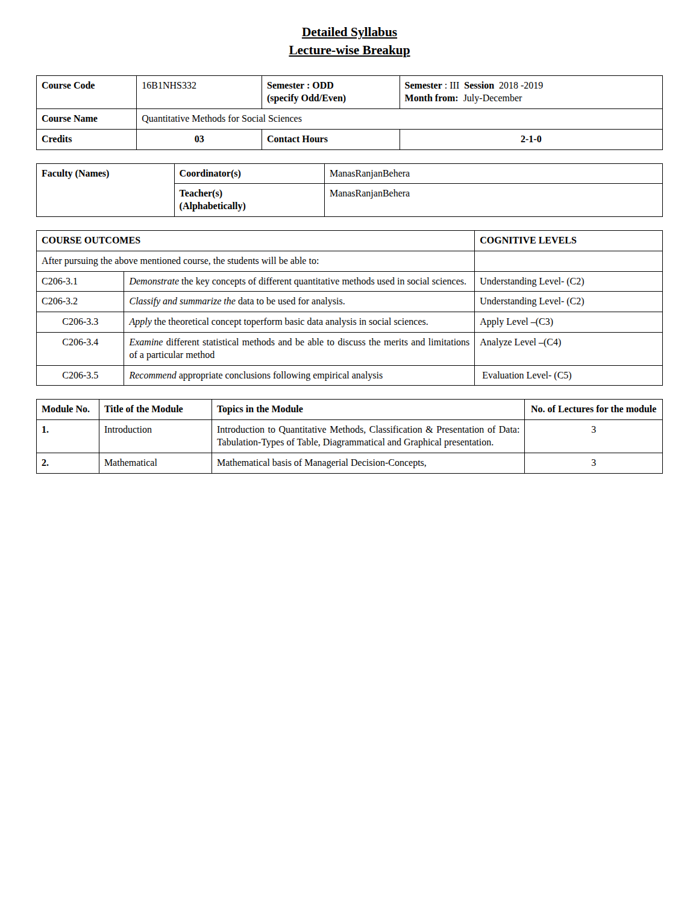Detailed Syllabus
Lecture-wise Breakup
| Course Code | 16B1NHS332 | Semester : ODD (specify Odd/Even) | Semester : III Session 2018 -2019 Month from: July-December |
| Course Name | Quantitative Methods for Social Sciences |
| Credits | 03 | Contact Hours | 2-1-0 |
| Faculty (Names) | Coordinator(s) | ManasRanjanBehera |
| Teacher(s) (Alphabetically) | ManasRanjanBehera |
| COURSE OUTCOMES | COGNITIVE LEVELS |
| After pursuing the above mentioned course, the students will be able to: | |
| C206-3.1 | Demonstrate the key concepts of different quantitative methods used in social sciences. | Understanding Level- (C2) |
| C206-3.2 | Classify and summarize the data to be used for analysis. | Understanding Level- (C2) |
| C206-3.3 | Apply the theoretical concept toperform basic data analysis in social sciences. | Apply Level –(C3) |
| C206-3.4 | Examine different statistical methods and be able to discuss the merits and limitations of a particular method | Analyze Level –(C4) |
| C206-3.5 | Recommend appropriate conclusions following empirical analysis | Evaluation Level- (C5) |
| Module No. | Title of the Module | Topics in the Module | No. of Lectures for the module |
| 1. | Introduction | Introduction to Quantitative Methods, Classification & Presentation of Data: Tabulation-Types of Table, Diagrammatical and Graphical presentation. | 3 |
| 2. | Mathematical | Mathematical basis of Managerial Decision-Concepts, | 3 |